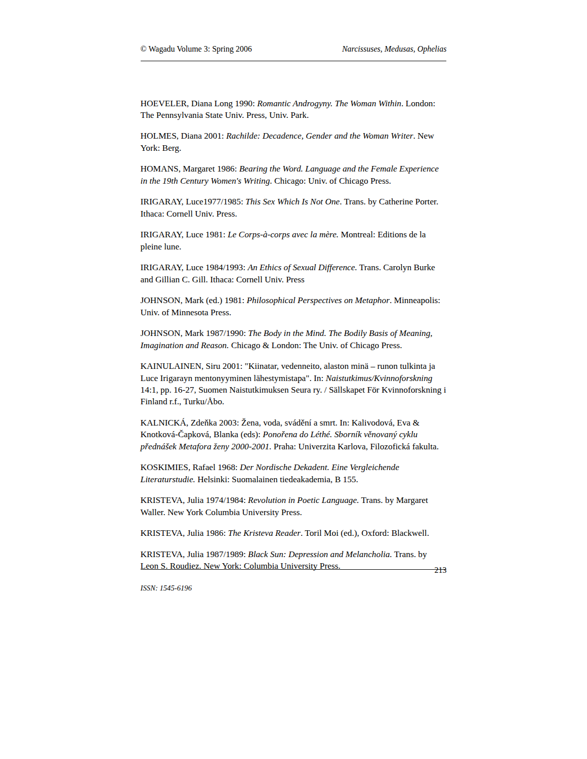© Wagadu Volume 3: Spring 2006
Narcissuses, Medusas, Ophelias
HOEVELER, Diana Long 1990: Romantic Androgyny. The Woman Within. London: The Pennsylvania State Univ. Press, Univ. Park.
HOLMES, Diana 2001: Rachilde: Decadence, Gender and the Woman Writer. New York: Berg.
HOMANS, Margaret 1986: Bearing the Word. Language and the Female Experience in the 19th Century Women's Writing. Chicago: Univ. of Chicago Press.
IRIGARAY, Luce1977/1985: This Sex Which Is Not One. Trans. by Catherine Porter. Ithaca: Cornell Univ. Press.
IRIGARAY, Luce 1981: Le Corps-à-corps avec la mère. Montreal: Editions de la pleine lune.
IRIGARAY, Luce 1984/1993: An Ethics of Sexual Difference. Trans. Carolyn Burke and Gillian C. Gill. Ithaca: Cornell Univ. Press
JOHNSON, Mark (ed.) 1981: Philosophical Perspectives on Metaphor. Minneapolis: Univ. of Minnesota Press.
JOHNSON, Mark 1987/1990: The Body in the Mind. The Bodily Basis of Meaning, Imagination and Reason. Chicago & London: The Univ. of Chicago Press.
KAINULAINEN, Siru 2001: "Kiinatar, vedenneito, alaston minä – runon tulkinta ja Luce Irigarayn mentonyyminen lähestymistapa". In: Naistutkimus/Kvinnoforskning 14:1, pp. 16-27, Suomen Naistutkimuksen Seura ry. / Sällskapet För Kvinnoforskning i Finland r.f., Turku/Åbo.
KALNICKÁ, Zdeňka 2003: Žena, voda, svádění a smrt. In: Kalivodová, Eva & Knotková-Čapková, Blanka (eds): Ponořena do Léthé. Sborník věnovaný cyklu přednášek Metafora ženy 2000-2001. Praha: Univerzita Karlova, Filozofická fakulta.
KOSKIMIES, Rafael 1968: Der Nordische Dekadent. Eine Vergleichende Literaturstudie. Helsinki: Suomalainen tiedeakademia, B 155.
KRISTEVA, Julia 1974/1984: Revolution in Poetic Language. Trans. by Margaret Waller. New York Columbia University Press.
KRISTEVA, Julia 1986: The Kristeva Reader. Toril Moi (ed.), Oxford: Blackwell.
KRISTEVA, Julia 1987/1989: Black Sun: Depression and Melancholia. Trans. by Leon S. Roudiez. New York: Columbia University Press.
213
ISSN: 1545-6196